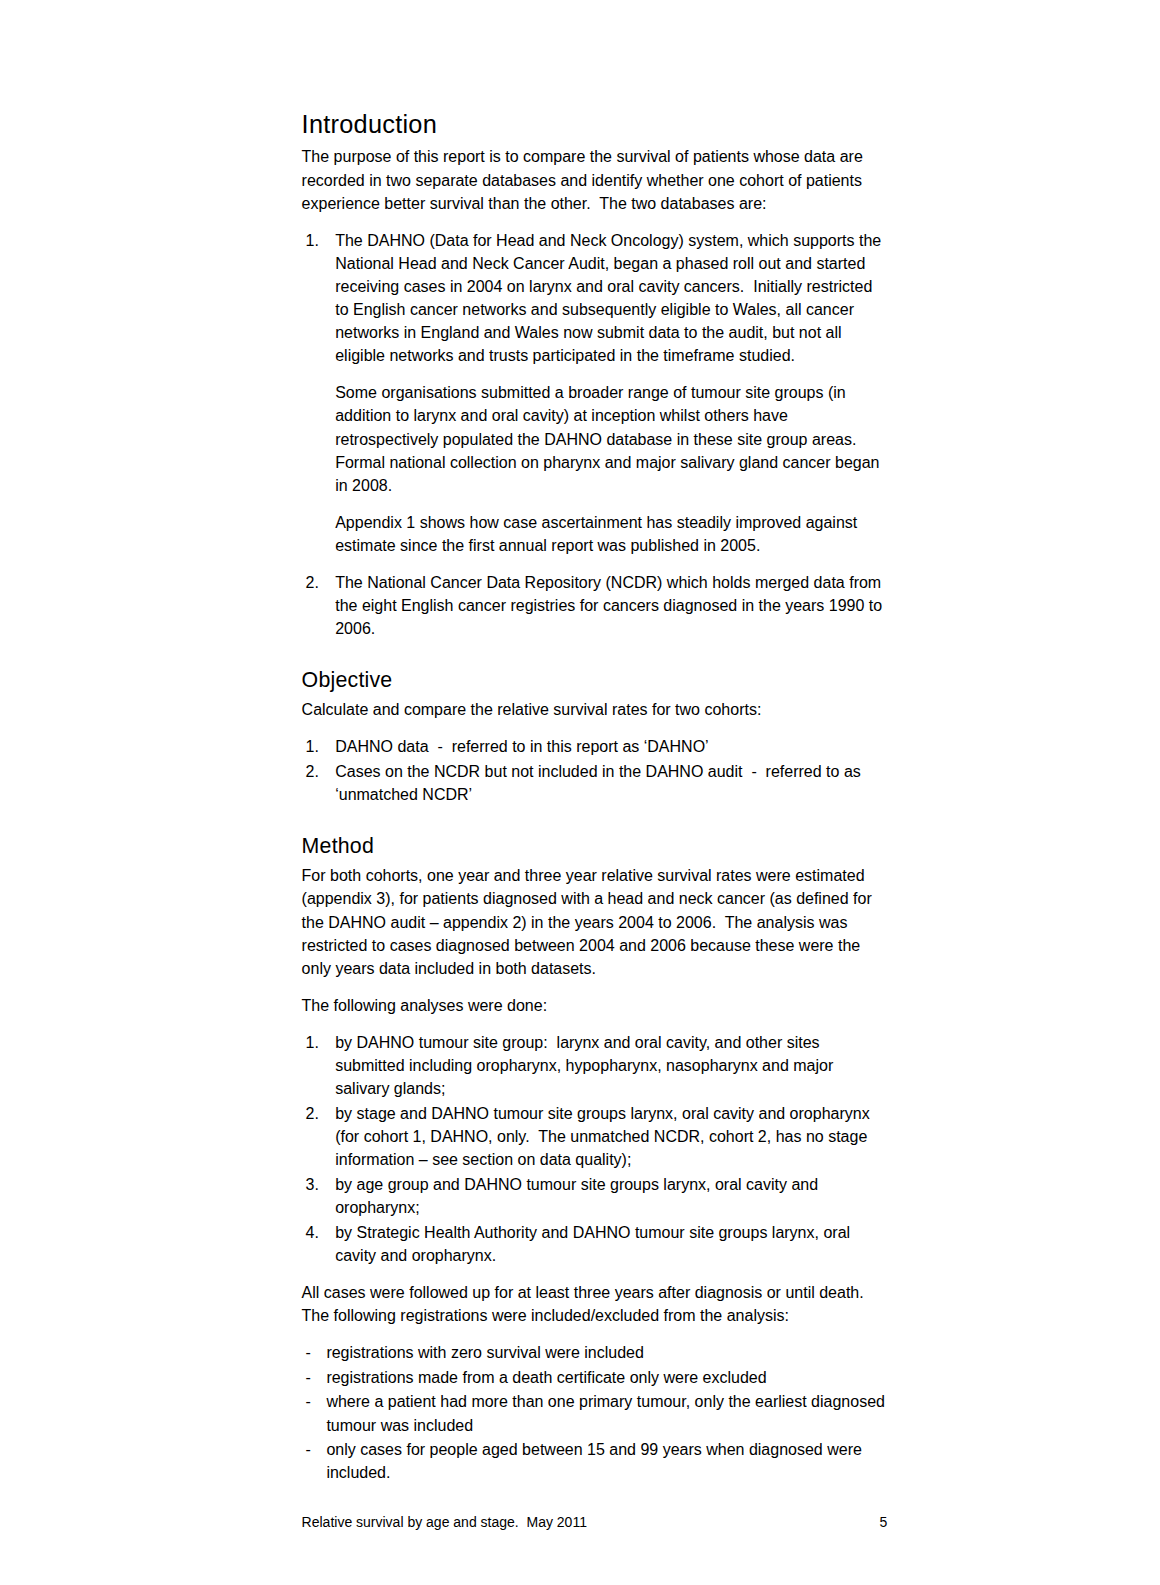Introduction
The purpose of this report is to compare the survival of patients whose data are recorded in two separate databases and identify whether one cohort of patients experience better survival than the other. The two databases are:
The DAHNO (Data for Head and Neck Oncology) system, which supports the National Head and Neck Cancer Audit, began a phased roll out and started receiving cases in 2004 on larynx and oral cavity cancers. Initially restricted to English cancer networks and subsequently eligible to Wales, all cancer networks in England and Wales now submit data to the audit, but not all eligible networks and trusts participated in the timeframe studied.
Some organisations submitted a broader range of tumour site groups (in addition to larynx and oral cavity) at inception whilst others have retrospectively populated the DAHNO database in these site group areas. Formal national collection on pharynx and major salivary gland cancer began in 2008.
Appendix 1 shows how case ascertainment has steadily improved against estimate since the first annual report was published in 2005.
The National Cancer Data Repository (NCDR) which holds merged data from the eight English cancer registries for cancers diagnosed in the years 1990 to 2006.
Objective
Calculate and compare the relative survival rates for two cohorts:
DAHNO data - referred to in this report as ‘DAHNO’
Cases on the NCDR but not included in the DAHNO audit - referred to as ‘unmatched NCDR’
Method
For both cohorts, one year and three year relative survival rates were estimated (appendix 3), for patients diagnosed with a head and neck cancer (as defined for the DAHNO audit – appendix 2) in the years 2004 to 2006. The analysis was restricted to cases diagnosed between 2004 and 2006 because these were the only years data included in both datasets.
The following analyses were done:
by DAHNO tumour site group: larynx and oral cavity, and other sites submitted including oropharynx, hypopharynx, nasopharynx and major salivary glands;
by stage and DAHNO tumour site groups larynx, oral cavity and oropharynx (for cohort 1, DAHNO, only. The unmatched NCDR, cohort 2, has no stage information – see section on data quality);
by age group and DAHNO tumour site groups larynx, oral cavity and oropharynx;
by Strategic Health Authority and DAHNO tumour site groups larynx, oral cavity and oropharynx.
All cases were followed up for at least three years after diagnosis or until death. The following registrations were included/excluded from the analysis:
registrations with zero survival were included
registrations made from a death certificate only were excluded
where a patient had more than one primary tumour, only the earliest diagnosed tumour was included
only cases for people aged between 15 and 99 years when diagnosed were included.
Relative survival by age and stage. May 2011 5